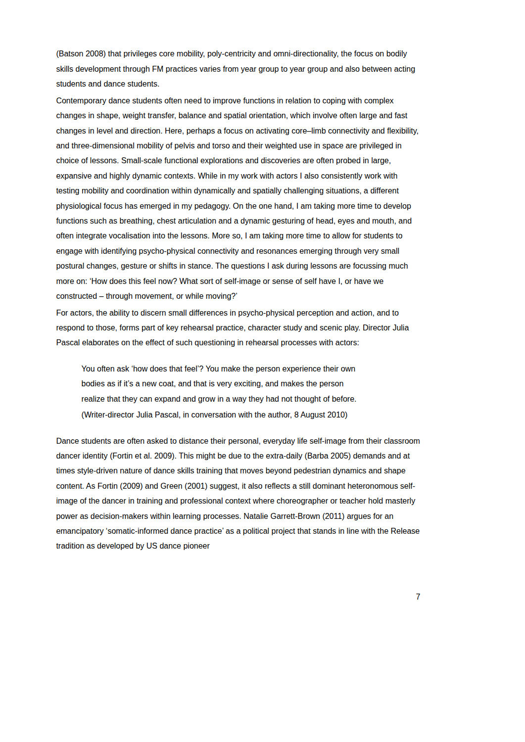(Batson 2008) that privileges core mobility, poly-centricity and omni-directionality, the focus on bodily skills development through FM practices varies from year group to year group and also between acting students and dance students.
Contemporary dance students often need to improve functions in relation to coping with complex changes in shape, weight transfer, balance and spatial orientation, which involve often large and fast changes in level and direction. Here, perhaps a focus on activating core–limb connectivity and flexibility, and three-dimensional mobility of pelvis and torso and their weighted use in space are privileged in choice of lessons. Small-scale functional explorations and discoveries are often probed in large, expansive and highly dynamic contexts. While in my work with actors I also consistently work with testing mobility and coordination within dynamically and spatially challenging situations, a different physiological focus has emerged in my pedagogy. On the one hand, I am taking more time to develop functions such as breathing, chest articulation and a dynamic gesturing of head, eyes and mouth, and often integrate vocalisation into the lessons. More so, I am taking more time to allow for students to engage with identifying psycho-physical connectivity and resonances emerging through very small postural changes, gesture or shifts in stance. The questions I ask during lessons are focussing much more on: ‘How does this feel now? What sort of self-image or sense of self have I, or have we constructed – through movement, or while moving?’
For actors, the ability to discern small differences in psycho-physical perception and action, and to respond to those, forms part of key rehearsal practice, character study and scenic play. Director Julia Pascal elaborates on the effect of such questioning in rehearsal processes with actors:
You often ask ‘how does that feel’? You make the person experience their own
bodies as if it’s a new coat, and that is very exciting, and makes the person
realize that they can expand and grow in a way they had not thought of before.
(Writer-director Julia Pascal, in conversation with the author, 8 August 2010)
Dance students are often asked to distance their personal, everyday life self-image from their classroom dancer identity (Fortin et al. 2009). This might be due to the extra-daily (Barba 2005) demands and at times style-driven nature of dance skills training that moves beyond pedestrian dynamics and shape content. As Fortin (2009) and Green (2001) suggest, it also reflects a still dominant heteronomous self-image of the dancer in training and professional context where choreographer or teacher hold masterly power as decision-makers within learning processes. Natalie Garrett-Brown (2011) argues for an emancipatory ‘somatic-informed dance practice’ as a political project that stands in line with the Release tradition as developed by US dance pioneer
7